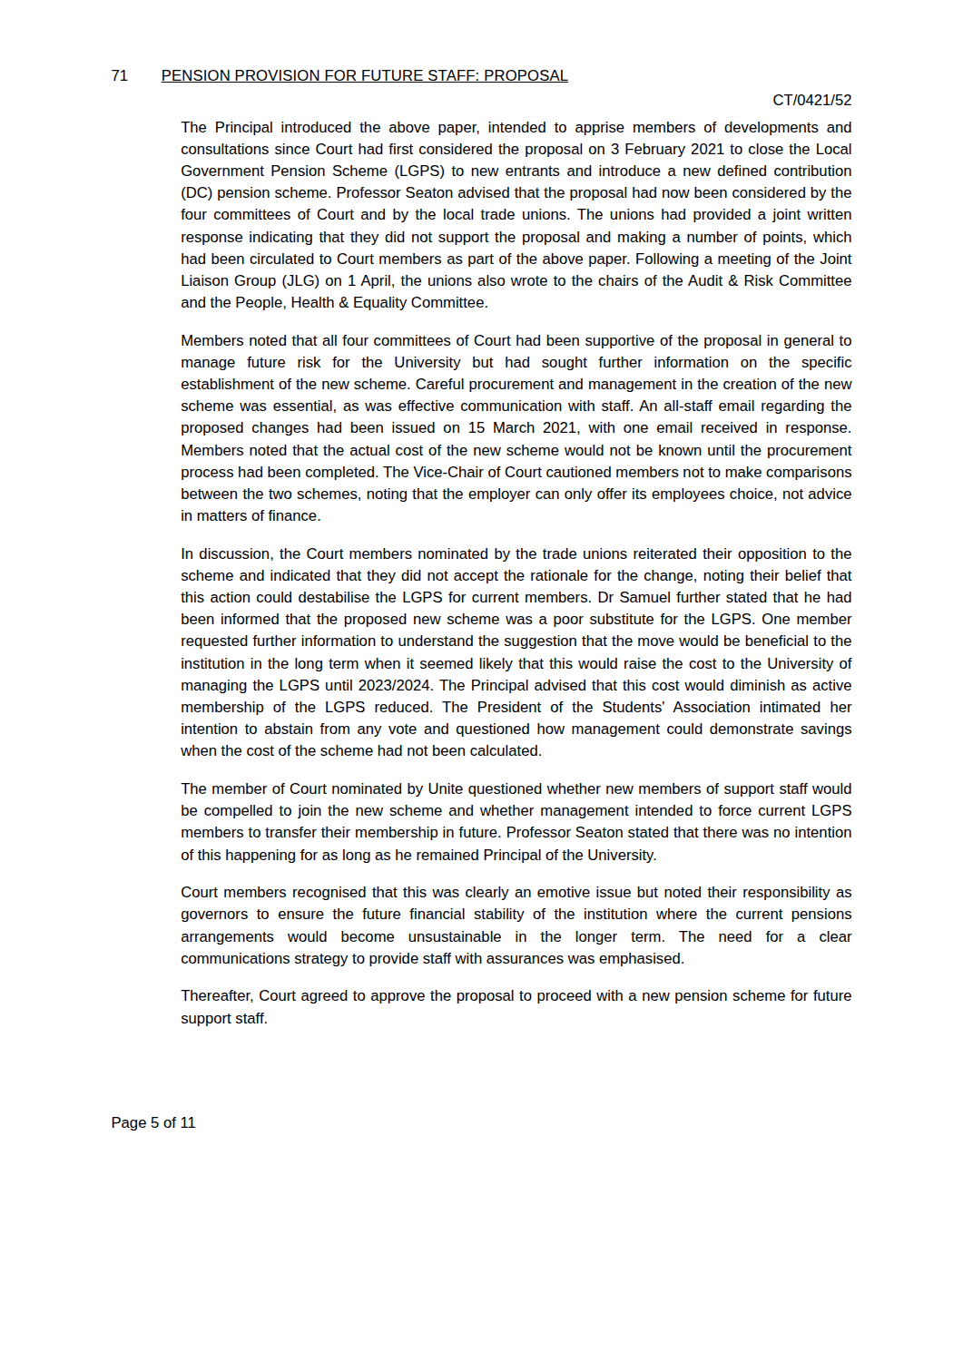71
PENSION PROVISION FOR FUTURE STAFF: PROPOSAL
CT/0421/52
The Principal introduced the above paper, intended to apprise members of developments and consultations since Court had first considered the proposal on 3 February 2021 to close the Local Government Pension Scheme (LGPS) to new entrants and introduce a new defined contribution (DC) pension scheme. Professor Seaton advised that the proposal had now been considered by the four committees of Court and by the local trade unions. The unions had provided a joint written response indicating that they did not support the proposal and making a number of points, which had been circulated to Court members as part of the above paper. Following a meeting of the Joint Liaison Group (JLG) on 1 April, the unions also wrote to the chairs of the Audit & Risk Committee and the People, Health & Equality Committee.
Members noted that all four committees of Court had been supportive of the proposal in general to manage future risk for the University but had sought further information on the specific establishment of the new scheme. Careful procurement and management in the creation of the new scheme was essential, as was effective communication with staff. An all-staff email regarding the proposed changes had been issued on 15 March 2021, with one email received in response. Members noted that the actual cost of the new scheme would not be known until the procurement process had been completed. The Vice-Chair of Court cautioned members not to make comparisons between the two schemes, noting that the employer can only offer its employees choice, not advice in matters of finance.
In discussion, the Court members nominated by the trade unions reiterated their opposition to the scheme and indicated that they did not accept the rationale for the change, noting their belief that this action could destabilise the LGPS for current members. Dr Samuel further stated that he had been informed that the proposed new scheme was a poor substitute for the LGPS. One member requested further information to understand the suggestion that the move would be beneficial to the institution in the long term when it seemed likely that this would raise the cost to the University of managing the LGPS until 2023/2024. The Principal advised that this cost would diminish as active membership of the LGPS reduced. The President of the Students' Association intimated her intention to abstain from any vote and questioned how management could demonstrate savings when the cost of the scheme had not been calculated.
The member of Court nominated by Unite questioned whether new members of support staff would be compelled to join the new scheme and whether management intended to force current LGPS members to transfer their membership in future. Professor Seaton stated that there was no intention of this happening for as long as he remained Principal of the University.
Court members recognised that this was clearly an emotive issue but noted their responsibility as governors to ensure the future financial stability of the institution where the current pensions arrangements would become unsustainable in the longer term. The need for a clear communications strategy to provide staff with assurances was emphasised.
Thereafter, Court agreed to approve the proposal to proceed with a new pension scheme for future support staff.
Page 5 of 11